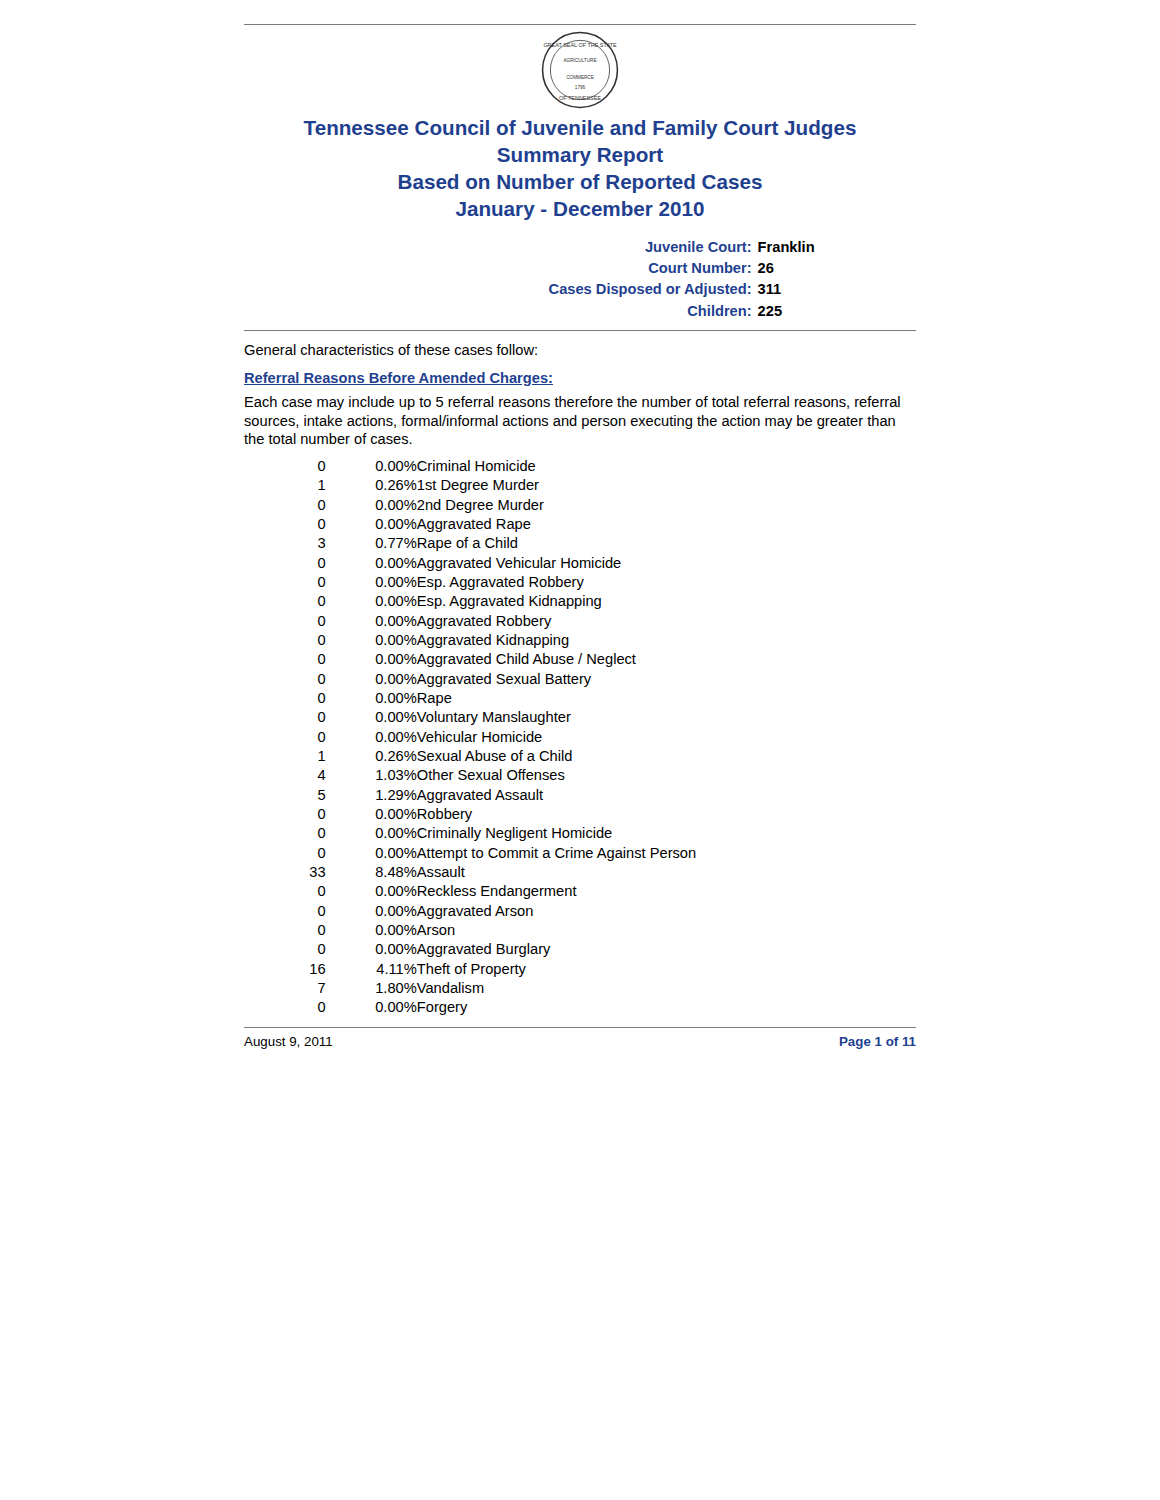Tennessee Council of Juvenile and Family Court Judges Summary Report Based on Number of Reported Cases January - December 2010
Juvenile Court: Franklin
Court Number: 26
Cases Disposed or Adjusted: 311
Children: 225
General characteristics of these cases follow:
Referral Reasons Before Amended Charges:
Each case may include up to 5 referral reasons therefore the number of total referral reasons, referral sources, intake actions, formal/informal actions and person executing the action may be greater than the total number of cases.
| 0 | 0.00% | Criminal Homicide |
| 1 | 0.26% | 1st Degree Murder |
| 0 | 0.00% | 2nd Degree Murder |
| 0 | 0.00% | Aggravated Rape |
| 3 | 0.77% | Rape of a Child |
| 0 | 0.00% | Aggravated Vehicular Homicide |
| 0 | 0.00% | Esp. Aggravated Robbery |
| 0 | 0.00% | Esp. Aggravated Kidnapping |
| 0 | 0.00% | Aggravated Robbery |
| 0 | 0.00% | Aggravated Kidnapping |
| 0 | 0.00% | Aggravated Child Abuse / Neglect |
| 0 | 0.00% | Aggravated Sexual Battery |
| 0 | 0.00% | Rape |
| 0 | 0.00% | Voluntary Manslaughter |
| 0 | 0.00% | Vehicular Homicide |
| 1 | 0.26% | Sexual Abuse of a Child |
| 4 | 1.03% | Other Sexual Offenses |
| 5 | 1.29% | Aggravated Assault |
| 0 | 0.00% | Robbery |
| 0 | 0.00% | Criminally Negligent Homicide |
| 0 | 0.00% | Attempt to Commit a Crime Against Person |
| 33 | 8.48% | Assault |
| 0 | 0.00% | Reckless Endangerment |
| 0 | 0.00% | Aggravated Arson |
| 0 | 0.00% | Arson |
| 0 | 0.00% | Aggravated Burglary |
| 16 | 4.11% | Theft of Property |
| 7 | 1.80% | Vandalism |
| 0 | 0.00% | Forgery |
August 9, 2011
Page 1 of 11